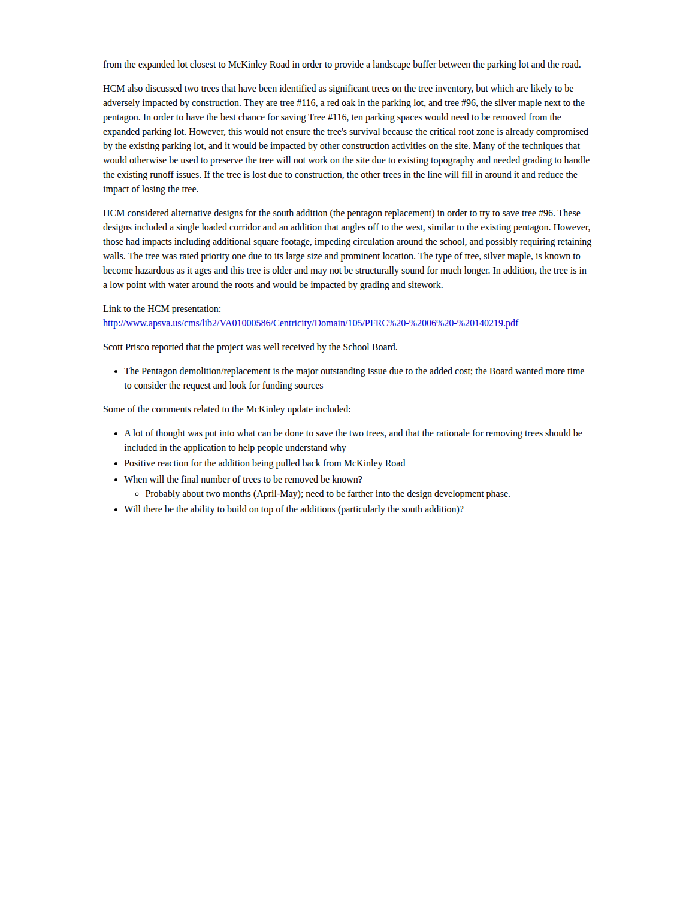from the expanded lot closest to McKinley Road in order to provide a landscape buffer between the parking lot and the road.
HCM also discussed two trees that have been identified as significant trees on the tree inventory, but which are likely to be adversely impacted by construction. They are tree #116, a red oak in the parking lot, and tree #96, the silver maple next to the pentagon. In order to have the best chance for saving Tree #116, ten parking spaces would need to be removed from the expanded parking lot. However, this would not ensure the tree's survival because the critical root zone is already compromised by the existing parking lot, and it would be impacted by other construction activities on the site. Many of the techniques that would otherwise be used to preserve the tree will not work on the site due to existing topography and needed grading to handle the existing runoff issues. If the tree is lost due to construction, the other trees in the line will fill in around it and reduce the impact of losing the tree.
HCM considered alternative designs for the south addition (the pentagon replacement) in order to try to save tree #96. These designs included a single loaded corridor and an addition that angles off to the west, similar to the existing pentagon. However, those had impacts including additional square footage, impeding circulation around the school, and possibly requiring retaining walls. The tree was rated priority one due to its large size and prominent location. The type of tree, silver maple, is known to become hazardous as it ages and this tree is older and may not be structurally sound for much longer. In addition, the tree is in a low point with water around the roots and would be impacted by grading and sitework.
Link to the HCM presentation:
http://www.apsva.us/cms/lib2/VA01000586/Centricity/Domain/105/PFRC%20-%2006%20-%20140219.pdf
Scott Prisco reported that the project was well received by the School Board.
The Pentagon demolition/replacement is the major outstanding issue due to the added cost; the Board wanted more time to consider the request and look for funding sources
Some of the comments related to the McKinley update included:
A lot of thought was put into what can be done to save the two trees, and that the rationale for removing trees should be included in the application to help people understand why
Positive reaction for the addition being pulled back from McKinley Road
When will the final number of trees to be removed be known?
Probably about two months (April-May); need to be farther into the design development phase.
Will there be the ability to build on top of the additions (particularly the south addition)?